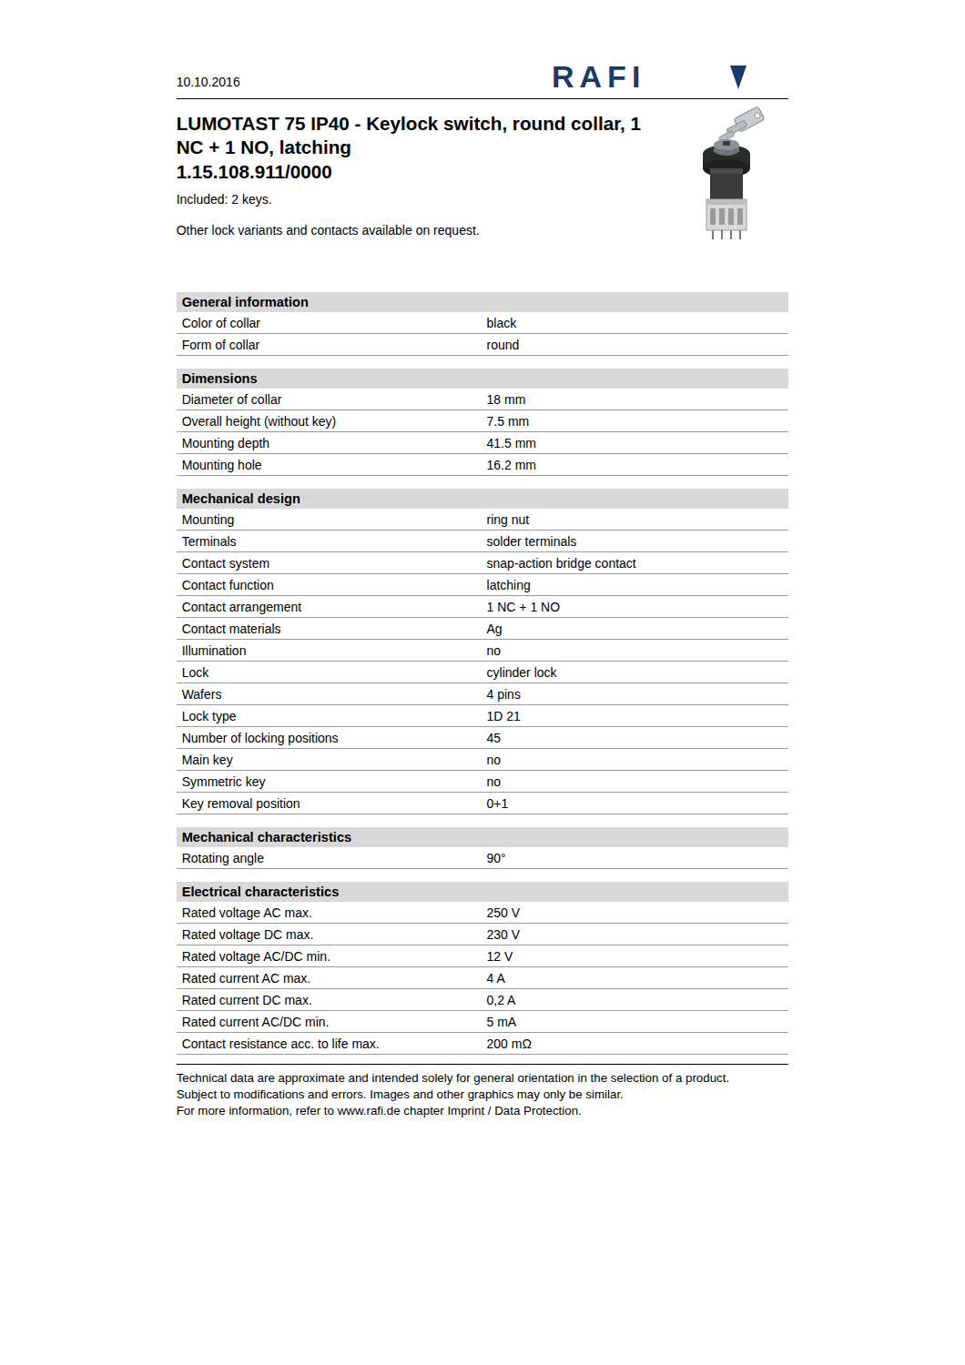10.10.2016
RAFI
LUMOTAST 75 IP40 - Keylock switch, round collar, 1 NC + 1 NO, latching
1.15.108.911/0000
Included: 2 keys.
Other lock variants and contacts available on request.
General information
| Color of collar | black |
| Form of collar | round |
Dimensions
| Diameter of collar | 18 mm |
| Overall height (without key) | 7.5 mm |
| Mounting depth | 41.5 mm |
| Mounting hole | 16.2 mm |
Mechanical design
| Mounting | ring nut |
| Terminals | solder terminals |
| Contact system | snap-action bridge contact |
| Contact function | latching |
| Contact arrangement | 1 NC + 1 NO |
| Contact materials | Ag |
| Illumination | no |
| Lock | cylinder lock |
| Wafers | 4 pins |
| Lock type | 1D 21 |
| Number of locking positions | 45 |
| Main key | no |
| Symmetric key | no |
| Key removal position | 0+1 |
Mechanical characteristics
| Rotating angle | 90° |
Electrical characteristics
| Rated voltage AC max. | 250 V |
| Rated voltage DC max. | 230 V |
| Rated voltage AC/DC min. | 12 V |
| Rated current AC max. | 4 A |
| Rated current DC max. | 0,2 A |
| Rated current AC/DC min. | 5 mA |
| Contact resistance acc. to life max. | 200 mΩ |
Technical data are approximate and intended solely for general orientation in the selection of a product.
Subject to modifications and errors. Images and other graphics may only be similar.
For more information, refer to www.rafi.de chapter Imprint / Data Protection.